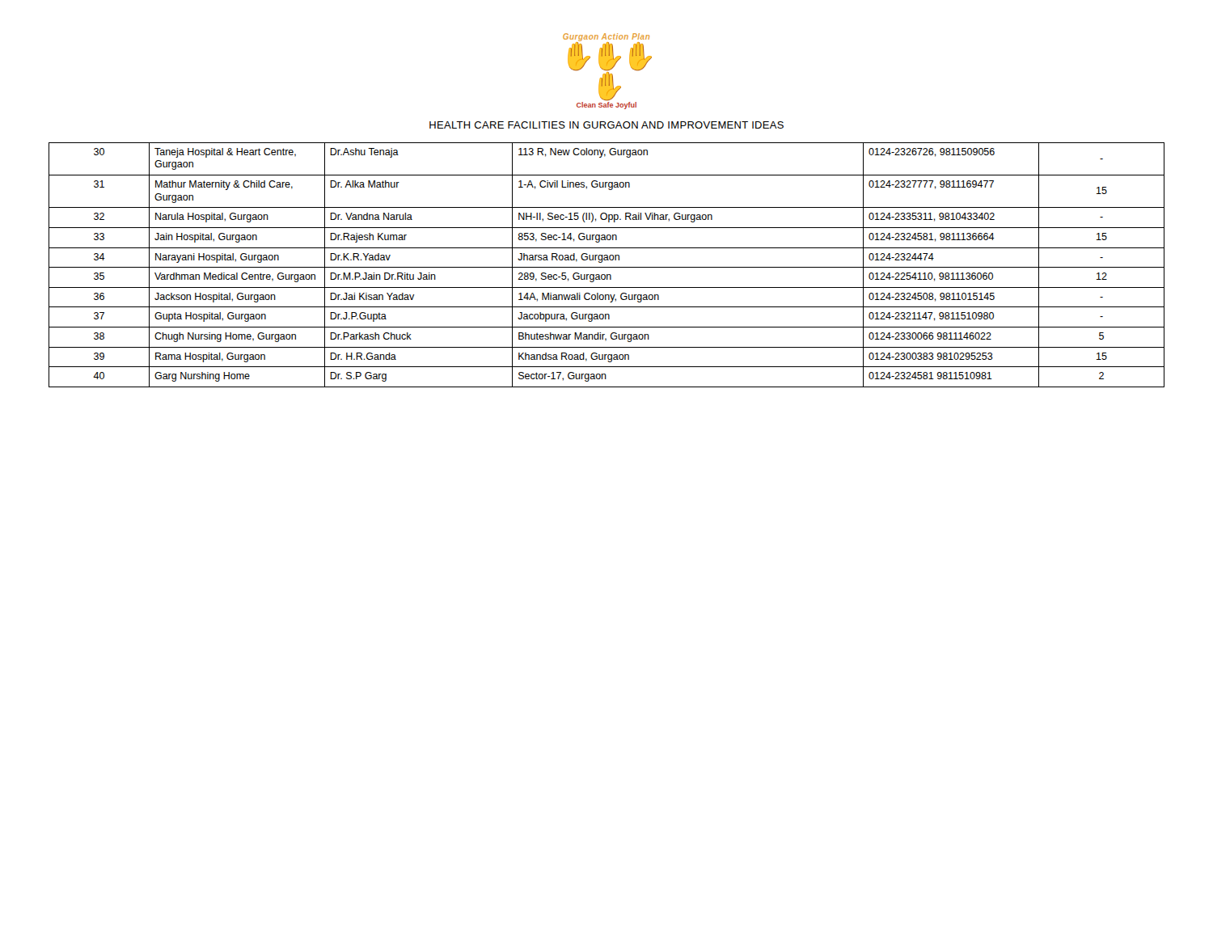Gurgaon Action Plan
✋✋✋✋
Clean Safe Joyful
HEALTH CARE FACILITIES IN GURGAON AND IMPROVEMENT IDEAS
| 30 | Taneja Hospital & Heart Centre, Gurgaon | Dr.Ashu Tenaja | 113 R, New Colony, Gurgaon | 0124-2326726, 9811509056 | - |
| 31 | Mathur Maternity & Child Care, Gurgaon | Dr. Alka Mathur | 1-A, Civil Lines, Gurgaon | 0124-2327777, 9811169477 | 15 |
| 32 | Narula Hospital, Gurgaon | Dr. Vandna Narula | NH-II, Sec-15 (II), Opp. Rail Vihar, Gurgaon | 0124-2335311, 9810433402 | - |
| 33 | Jain Hospital, Gurgaon | Dr.Rajesh Kumar | 853, Sec-14, Gurgaon | 0124-2324581, 9811136664 | 15 |
| 34 | Narayani Hospital, Gurgaon | Dr.K.R.Yadav | Jharsa Road, Gurgaon | 0124-2324474 | - |
| 35 | Vardhman Medical Centre, Gurgaon | Dr.M.P.Jain Dr.Ritu Jain | 289, Sec-5, Gurgaon | 0124-2254110, 9811136060 | 12 |
| 36 | Jackson Hospital, Gurgaon | Dr.Jai Kisan Yadav | 14A, Mianwali Colony, Gurgaon | 0124-2324508, 9811015145 | - |
| 37 | Gupta Hospital, Gurgaon | Dr.J.P.Gupta | Jacobpura, Gurgaon | 0124-2321147, 9811510980 | - |
| 38 | Chugh Nursing Home, Gurgaon | Dr.Parkash Chuck | Bhuteshwar Mandir, Gurgaon | 0124-2330066 9811146022 | 5 |
| 39 | Rama Hospital, Gurgaon | Dr. H.R.Ganda | Khandsa Road, Gurgaon | 0124-2300383 9810295253 | 15 |
| 40 | Garg Nurshing Home | Dr. S.P Garg | Sector-17, Gurgaon | 0124-2324581 9811510981 | 2 |